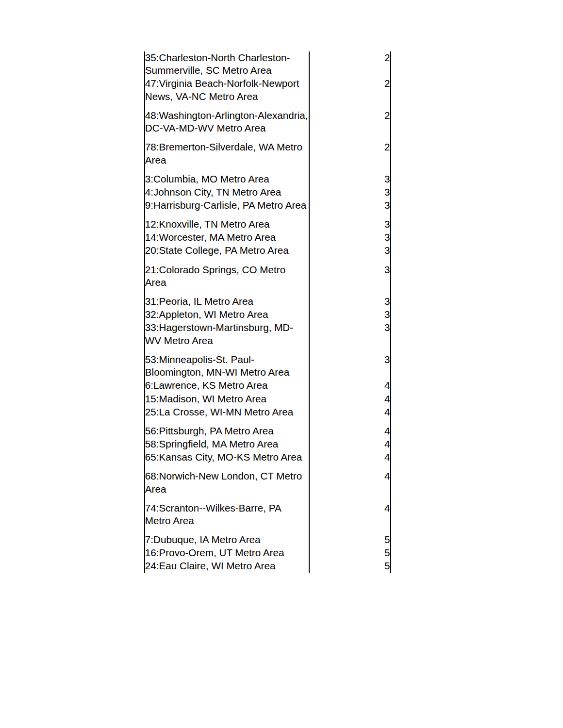| 35:Charleston-North Charleston-Summerville, SC Metro Area | 2 |
| 47:Virginia Beach-Norfolk-Newport News, VA-NC Metro Area | 2 |
| 48:Washington-Arlington-Alexandria, DC-VA-MD-WV Metro Area | 2 |
| 78:Bremerton-Silverdale, WA Metro Area | 2 |
| 3:Columbia, MO Metro Area | 3 |
| 4:Johnson City, TN Metro Area | 3 |
| 9:Harrisburg-Carlisle, PA Metro Area | 3 |
| 12:Knoxville, TN Metro Area | 3 |
| 14:Worcester, MA Metro Area | 3 |
| 20:State College, PA Metro Area | 3 |
| 21:Colorado Springs, CO Metro Area | 3 |
| 31:Peoria, IL Metro Area | 3 |
| 32:Appleton, WI Metro Area | 3 |
| 33:Hagerstown-Martinsburg, MD-WV Metro Area | 3 |
| 53:Minneapolis-St. Paul-Bloomington, MN-WI Metro Area | 3 |
| 6:Lawrence, KS Metro Area | 4 |
| 15:Madison, WI Metro Area | 4 |
| 25:La Crosse, WI-MN Metro Area | 4 |
| 56:Pittsburgh, PA Metro Area | 4 |
| 58:Springfield, MA Metro Area | 4 |
| 65:Kansas City, MO-KS Metro Area | 4 |
| 68:Norwich-New London, CT Metro Area | 4 |
| 74:Scranton--Wilkes-Barre, PA Metro Area | 4 |
| 7:Dubuque, IA Metro Area | 5 |
| 16:Provo-Orem, UT Metro Area | 5 |
| 24:Eau Claire, WI Metro Area | 5 |